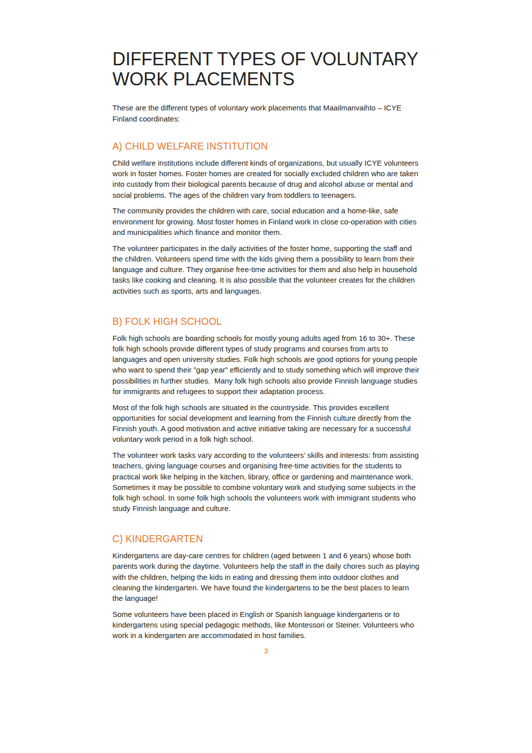DIFFERENT TYPES OF VOLUNTARY WORK PLACEMENTS
These are the different types of voluntary work placements that Maailmanvaihto – ICYE Finland coordinates:
A) CHILD WELFARE INSTITUTION
Child welfare institutions include different kinds of organizations, but usually ICYE volunteers work in foster homes. Foster homes are created for socially excluded children who are taken into custody from their biological parents because of drug and alcohol abuse or mental and social problems. The ages of the children vary from toddlers to teenagers.
The community provides the children with care, social education and a home-like, safe environment for growing. Most foster homes in Finland work in close co-operation with cities and municipalities which finance and monitor them.
The volunteer participates in the daily activities of the foster home, supporting the staff and the children. Volunteers spend time with the kids giving them a possibility to learn from their language and culture. They organise free-time activities for them and also help in household tasks like cooking and cleaning. It is also possible that the volunteer creates for the children activities such as sports, arts and languages.
B) FOLK HIGH SCHOOL
Folk high schools are boarding schools for mostly young adults aged from 16 to 30+. These folk high schools provide different types of study programs and courses from arts to languages and open university studies. Folk high schools are good options for young people who want to spend their ”gap year” efficiently and to study something which will improve their possibilities in further studies. Many folk high schools also provide Finnish language studies for immigrants and refugees to support their adaptation process.
Most of the folk high schools are situated in the countryside. This provides excellent opportunities for social development and learning from the Finnish culture directly from the Finnish youth. A good motivation and active initiative taking are necessary for a successful voluntary work period in a folk high school.
The volunteer work tasks vary according to the volunteers’ skills and interests: from assisting teachers, giving language courses and organising free-time activities for the students to practical work like helping in the kitchen, library, office or gardening and maintenance work. Sometimes it may be possible to combine voluntary work and studying some subjects in the folk high school. In some folk high schools the volunteers work with immigrant students who study Finnish language and culture.
C) KINDERGARTEN
Kindergartens are day-care centres for children (aged between 1 and 6 years) whose both parents work during the daytime. Volunteers help the staff in the daily chores such as playing with the children, helping the kids in eating and dressing them into outdoor clothes and cleaning the kindergarten. We have found the kindergartens to be the best places to learn the language!
Some volunteers have been placed in English or Spanish language kindergartens or to kindergartens using special pedagogic methods, like Montessori or Steiner. Volunteers who work in a kindergarten are accommodated in host families.
3